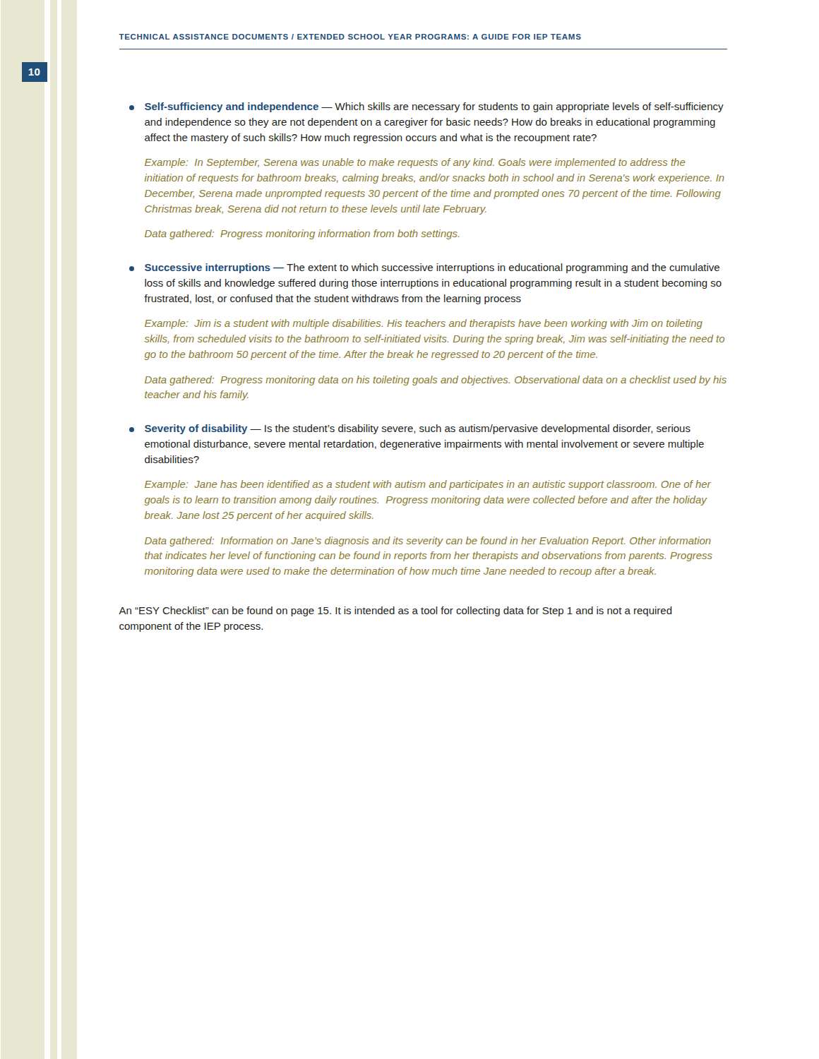10
Technical Assistance Documents / Extended School Year Programs: A Guide for IEP Teams
Self-sufficiency and independence — Which skills are necessary for students to gain appropriate levels of self-sufficiency and independence so they are not dependent on a caregiver for basic needs? How do breaks in educational programming affect the mastery of such skills? How much regression occurs and what is the recoupment rate?
Example: In September, Serena was unable to make requests of any kind. Goals were implemented to address the initiation of requests for bathroom breaks, calming breaks, and/or snacks both in school and in Serena's work experience. In December, Serena made unprompted requests 30 percent of the time and prompted ones 70 percent of the time. Following Christmas break, Serena did not return to these levels until late February.
Data gathered: Progress monitoring information from both settings.
Successive interruptions — The extent to which successive interruptions in educational programming and the cumulative loss of skills and knowledge suffered during those interruptions in educational programming result in a student becoming so frustrated, lost, or confused that the student withdraws from the learning process
Example: Jim is a student with multiple disabilities. His teachers and therapists have been working with Jim on toileting skills, from scheduled visits to the bathroom to self-initiated visits. During the spring break, Jim was self-initiating the need to go to the bathroom 50 percent of the time. After the break he regressed to 20 percent of the time.
Data gathered: Progress monitoring data on his toileting goals and objectives. Observational data on a checklist used by his teacher and his family.
Severity of disability — Is the student’s disability severe, such as autism/pervasive developmental disorder, serious emotional disturbance, severe mental retardation, degenerative impairments with mental involvement or severe multiple disabilities?
Example: Jane has been identified as a student with autism and participates in an autistic support classroom. One of her goals is to learn to transition among daily routines. Progress monitoring data were collected before and after the holiday break. Jane lost 25 percent of her acquired skills.
Data gathered: Information on Jane’s diagnosis and its severity can be found in her Evaluation Report. Other information that indicates her level of functioning can be found in reports from her therapists and observations from parents. Progress monitoring data were used to make the determination of how much time Jane needed to recoup after a break.
An “ESY Checklist” can be found on page 15. It is intended as a tool for collecting data for Step 1 and is not a required component of the IEP process.